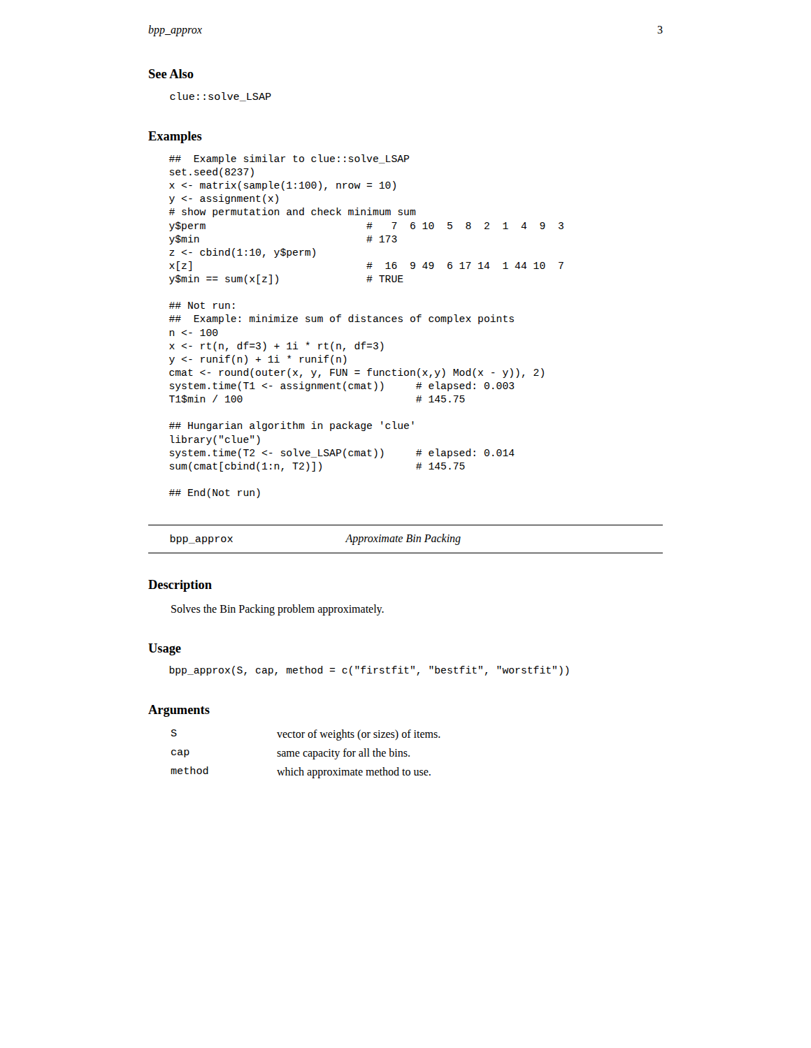bpp_approx 3
See Also
clue::solve_LSAP
Examples
##  Example similar to clue::solve_LSAP
set.seed(8237)
x <- matrix(sample(1:100), nrow = 10)
y <- assignment(x)
# show permutation and check minimum sum
y$perm                          #   7  6 10  5  8  2  1  4  9  3
y$min                           # 173
z <- cbind(1:10, y$perm)
x[z]                            #  16  9 49  6 17 14  1 44 10  7
y$min == sum(x[z])              # TRUE

## Not run: 
##  Example: minimize sum of distances of complex points
n <- 100
x <- rt(n, df=3) + 1i * rt(n, df=3)
y <- runif(n) + 1i * runif(n)
cmat <- round(outer(x, y, FUN = function(x,y) Mod(x - y)), 2)
system.time(T1 <- assignment(cmat))     # elapsed: 0.003
T1$min / 100                            # 145.75

## Hungarian algorithm in package 'clue'
library("clue")
system.time(T2 <- solve_LSAP(cmat))     # elapsed: 0.014
sum(cmat[cbind(1:n, T2)])               # 145.75

## End(Not run)
bpp_approx Approximate Bin Packing
Description
Solves the Bin Packing problem approximately.
Usage
bpp_approx(S, cap, method = c("firstfit", "bestfit", "worstfit"))
Arguments
S
vector of weights (or sizes) of items.
cap
same capacity for all the bins.
method
which approximate method to use.